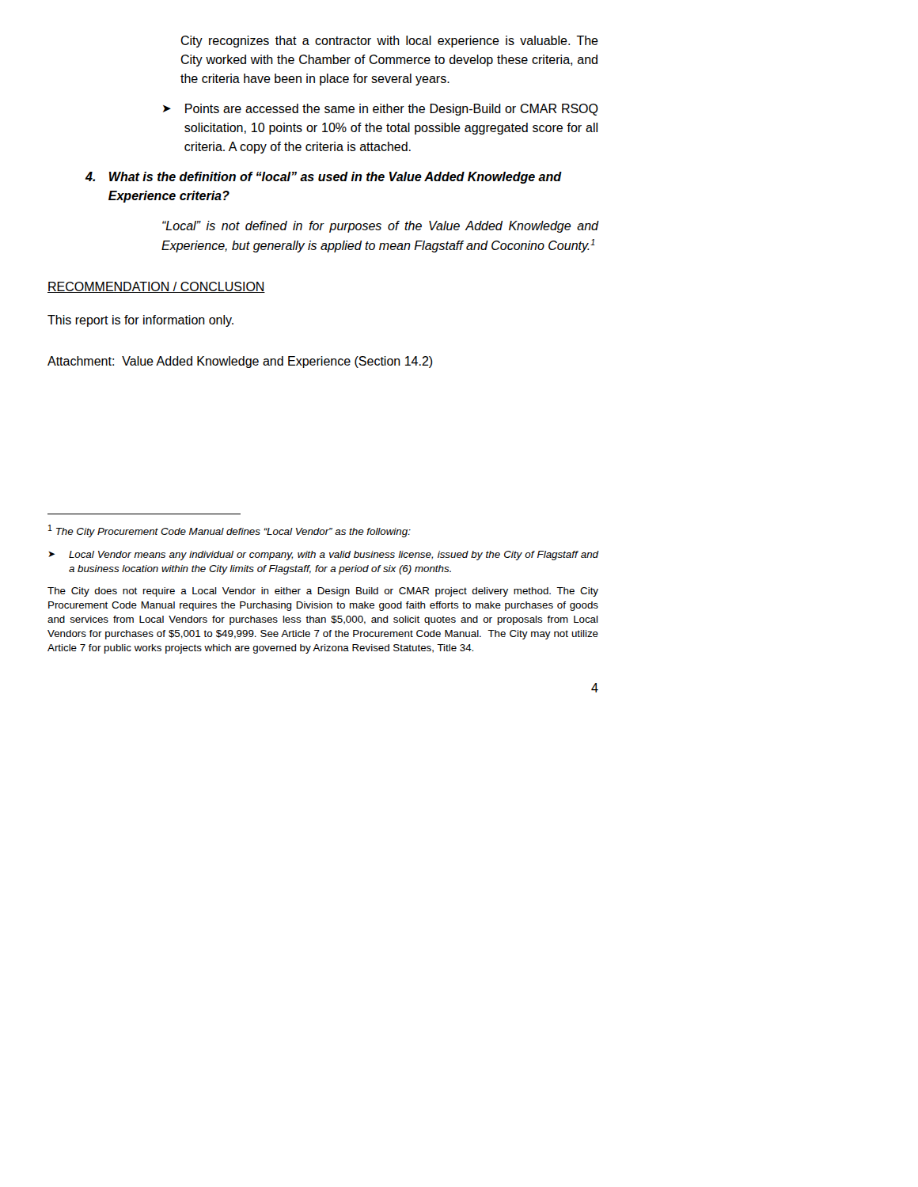City recognizes that a contractor with local experience is valuable. The City worked with the Chamber of Commerce to develop these criteria, and the criteria have been in place for several years.
Points are accessed the same in either the Design-Build or CMAR RSOQ solicitation, 10 points or 10% of the total possible aggregated score for all criteria. A copy of the criteria is attached.
4. What is the definition of “local” as used in the Value Added Knowledge and Experience criteria?
“Local” is not defined in for purposes of the Value Added Knowledge and Experience, but generally is applied to mean Flagstaff and Coconino County.1
RECOMMENDATION / CONCLUSION
This report is for information only.
Attachment: Value Added Knowledge and Experience (Section 14.2)
1 The City Procurement Code Manual defines “Local Vendor” as the following:
Local Vendor means any individual or company, with a valid business license, issued by the City of Flagstaff and a business location within the City limits of Flagstaff, for a period of six (6) months.
The City does not require a Local Vendor in either a Design Build or CMAR project delivery method. The City Procurement Code Manual requires the Purchasing Division to make good faith efforts to make purchases of goods and services from Local Vendors for purchases less than $5,000, and solicit quotes and or proposals from Local Vendors for purchases of $5,001 to $49,999. See Article 7 of the Procurement Code Manual. The City may not utilize Article 7 for public works projects which are governed by Arizona Revised Statutes, Title 34.
4